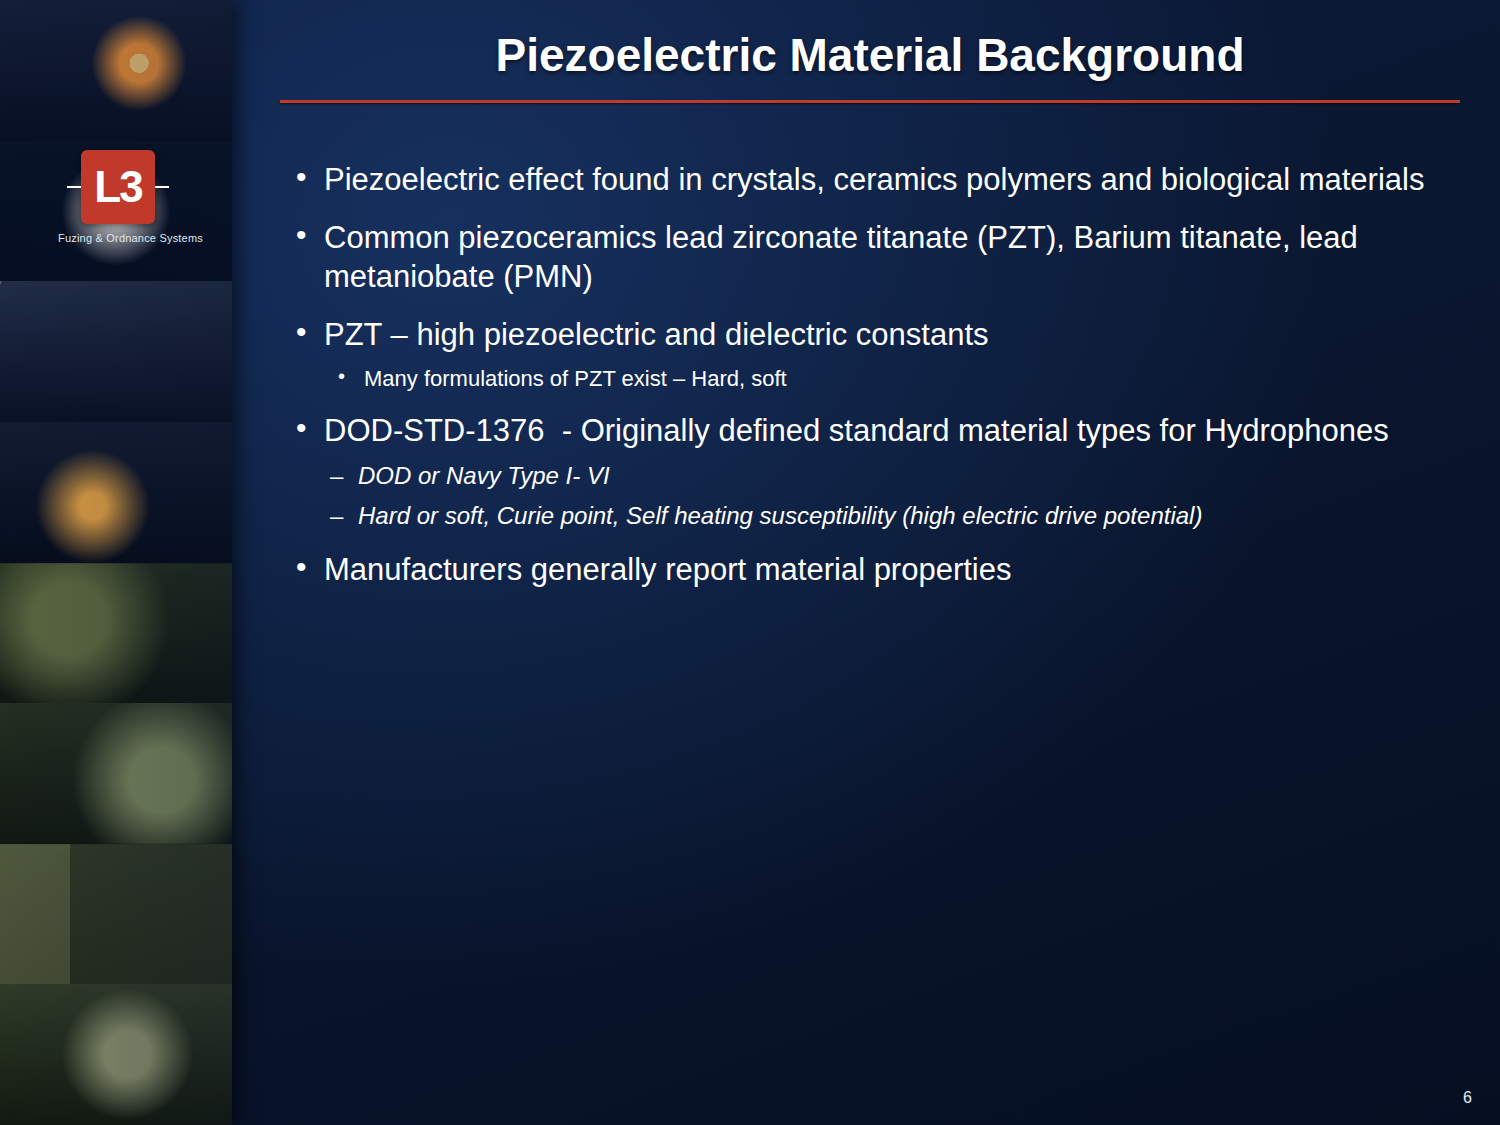L3
Fuzing & Ordnance Systems
Piezoelectric Material Background
Piezoelectric effect found in crystals, ceramics polymers and biological materials
Common piezoceramics lead zirconate titanate (PZT), Barium titanate, lead metaniobate (PMN)
PZT – high piezoelectric and dielectric constants
Many formulations of PZT exist – Hard, soft
DOD-STD-1376 - Originally defined standard material types for Hydrophones
DOD or Navy Type I- VI
Hard or soft, Curie point, Self heating susceptibility (high electric drive potential)
Manufacturers generally report material properties
6